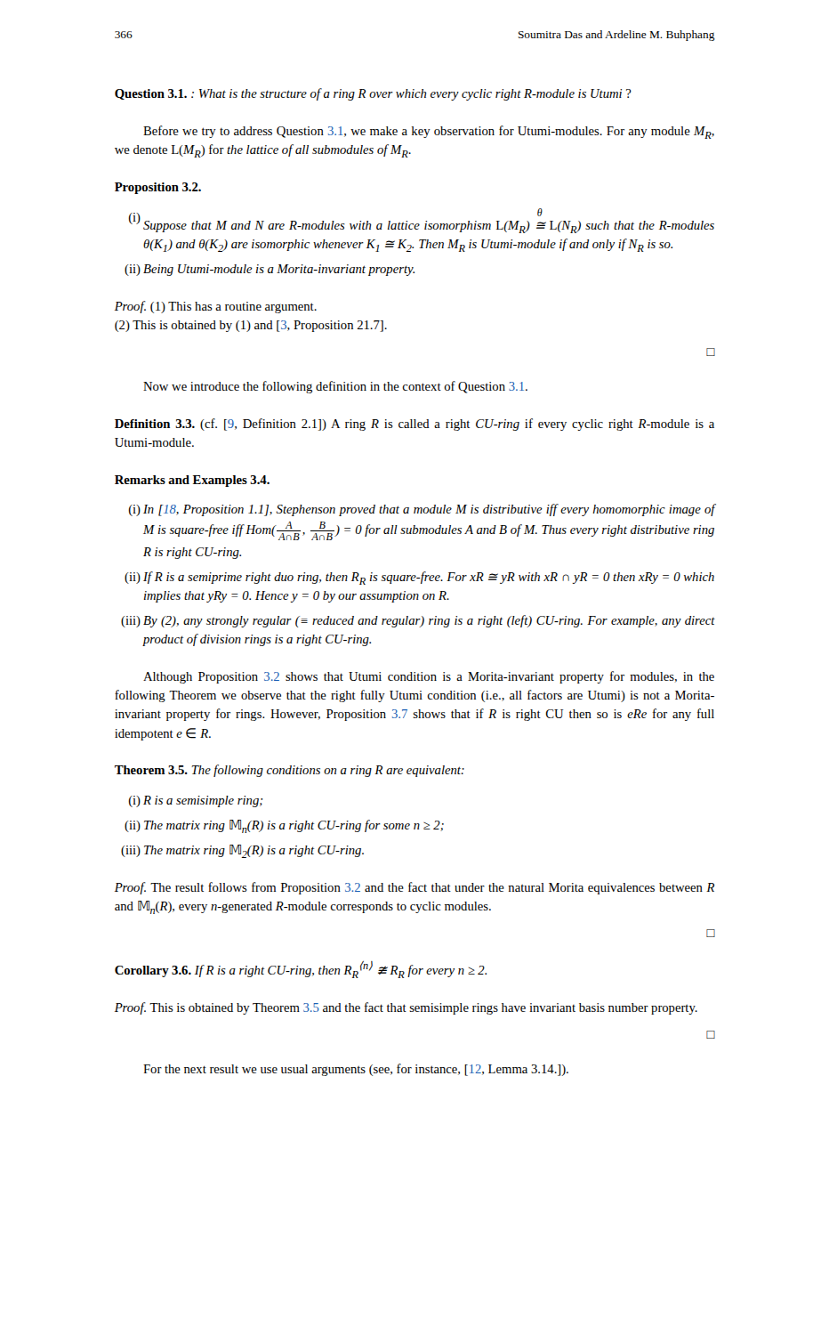366 Soumitra Das and Ardeline M. Buhphang
Question 3.1. : What is the structure of a ring R over which every cyclic right R-module is Utumi ?
Before we try to address Question 3.1, we make a key observation for Utumi-modules. For any module MR, we denote L(MR) for the lattice of all submodules of MR.
Proposition 3.2.
(i) Suppose that M and N are R-modules with a lattice isomorphism L(MR) θ≅ L(NR) such that the R-modules θ(K1) and θ(K2) are isomorphic whenever K1 ≅ K2. Then MR is Utumi-module if and only if NR is so.
(ii) Being Utumi-module is a Morita-invariant property.
Proof. (1) This has a routine argument.
(2) This is obtained by (1) and [3, Proposition 21.7].
□
Now we introduce the following definition in the context of Question 3.1.
Definition 3.3. (cf. [9, Definition 2.1]) A ring R is called a right CU-ring if every cyclic right R-module is a Utumi-module.
Remarks and Examples 3.4.
(i) In [18, Proposition 1.1], Stephenson proved that a module M is distributive iff every homomorphic image of M is square-free iff Hom(AA∩B, BA∩B) = 0 for all submodules A and B of M. Thus every right distributive ring R is right CU-ring.
(ii) If R is a semiprime right duo ring, then RR is square-free. For xR ≅ yR with xR ∩ yR = 0 then xRy = 0 which implies that yRy = 0. Hence y = 0 by our assumption on R.
(iii) By (2), any strongly regular (≡ reduced and regular) ring is a right (left) CU-ring. For example, any direct product of division rings is a right CU-ring.
Although Proposition 3.2 shows that Utumi condition is a Morita-invariant property for modules, in the following Theorem we observe that the right fully Utumi condition (i.e., all factors are Utumi) is not a Morita-invariant property for rings. However, Proposition 3.7 shows that if R is right CU then so is eRe for any full idempotent e ∈ R.
Theorem 3.5. The following conditions on a ring R are equivalent:
(i) R is a semisimple ring;
(ii) The matrix ring 𝕄n(R) is a right CU-ring for some n ≥ 2;
(iii) The matrix ring 𝕄2(R) is a right CU-ring.
Proof. The result follows from Proposition 3.2 and the fact that under the natural Morita equivalences between R and 𝕄n(R), every n-generated R-module corresponds to cyclic modules.
□
Corollary 3.6. If R is a right CU-ring, then RR⟨n⟩ ≇ RR for every n ≥ 2.
Proof. This is obtained by Theorem 3.5 and the fact that semisimple rings have invariant basis number property.
□
For the next result we use usual arguments (see, for instance, [12, Lemma 3.14.]).